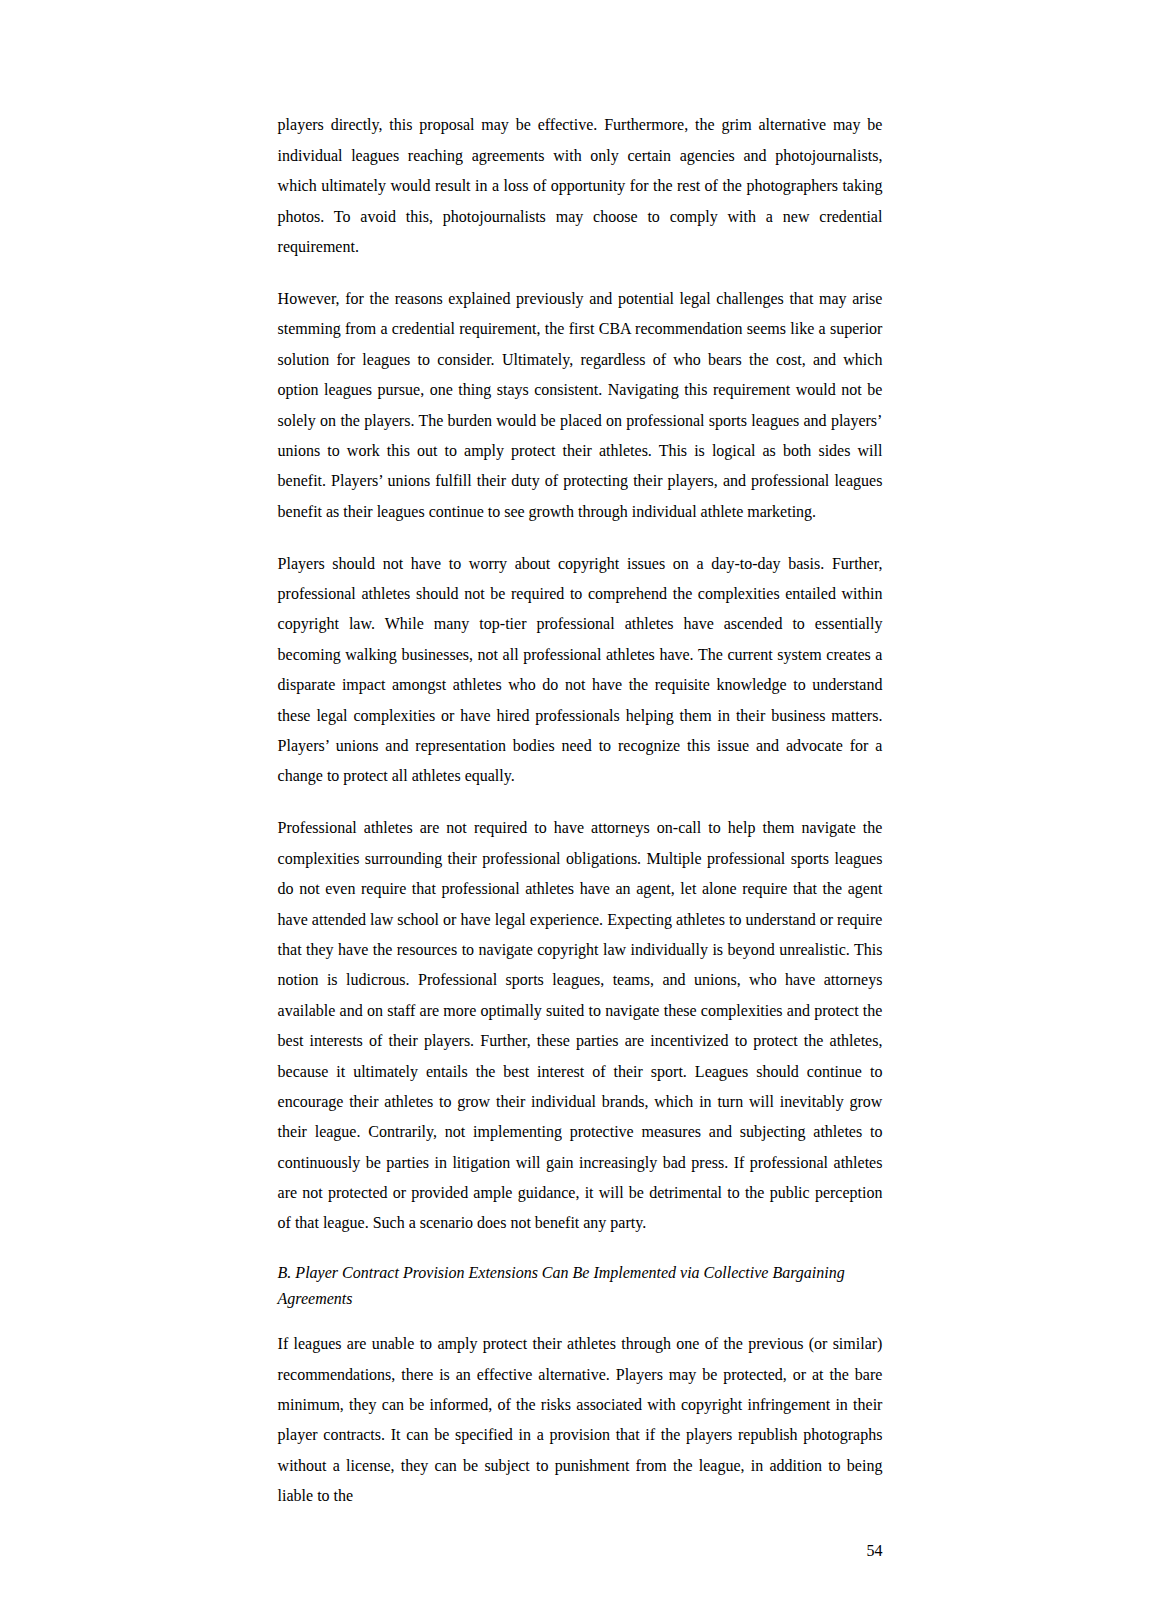players directly, this proposal may be effective. Furthermore, the grim alternative may be individual leagues reaching agreements with only certain agencies and photojournalists, which ultimately would result in a loss of opportunity for the rest of the photographers taking photos. To avoid this, photojournalists may choose to comply with a new credential requirement.
However, for the reasons explained previously and potential legal challenges that may arise stemming from a credential requirement, the first CBA recommendation seems like a superior solution for leagues to consider. Ultimately, regardless of who bears the cost, and which option leagues pursue, one thing stays consistent. Navigating this requirement would not be solely on the players. The burden would be placed on professional sports leagues and players’ unions to work this out to amply protect their athletes. This is logical as both sides will benefit. Players’ unions fulfill their duty of protecting their players, and professional leagues benefit as their leagues continue to see growth through individual athlete marketing.
Players should not have to worry about copyright issues on a day-to-day basis. Further, professional athletes should not be required to comprehend the complexities entailed within copyright law. While many top-tier professional athletes have ascended to essentially becoming walking businesses, not all professional athletes have. The current system creates a disparate impact amongst athletes who do not have the requisite knowledge to understand these legal complexities or have hired professionals helping them in their business matters. Players’ unions and representation bodies need to recognize this issue and advocate for a change to protect all athletes equally.
Professional athletes are not required to have attorneys on-call to help them navigate the complexities surrounding their professional obligations. Multiple professional sports leagues do not even require that professional athletes have an agent, let alone require that the agent have attended law school or have legal experience. Expecting athletes to understand or require that they have the resources to navigate copyright law individually is beyond unrealistic. This notion is ludicrous. Professional sports leagues, teams, and unions, who have attorneys available and on staff are more optimally suited to navigate these complexities and protect the best interests of their players. Further, these parties are incentivized to protect the athletes, because it ultimately entails the best interest of their sport. Leagues should continue to encourage their athletes to grow their individual brands, which in turn will inevitably grow their league. Contrarily, not implementing protective measures and subjecting athletes to continuously be parties in litigation will gain increasingly bad press. If professional athletes are not protected or provided ample guidance, it will be detrimental to the public perception of that league. Such a scenario does not benefit any party.
B. Player Contract Provision Extensions Can Be Implemented via Collective Bargaining Agreements
If leagues are unable to amply protect their athletes through one of the previous (or similar) recommendations, there is an effective alternative. Players may be protected, or at the bare minimum, they can be informed, of the risks associated with copyright infringement in their player contracts. It can be specified in a provision that if the players republish photographs without a license, they can be subject to punishment from the league, in addition to being liable to the
54